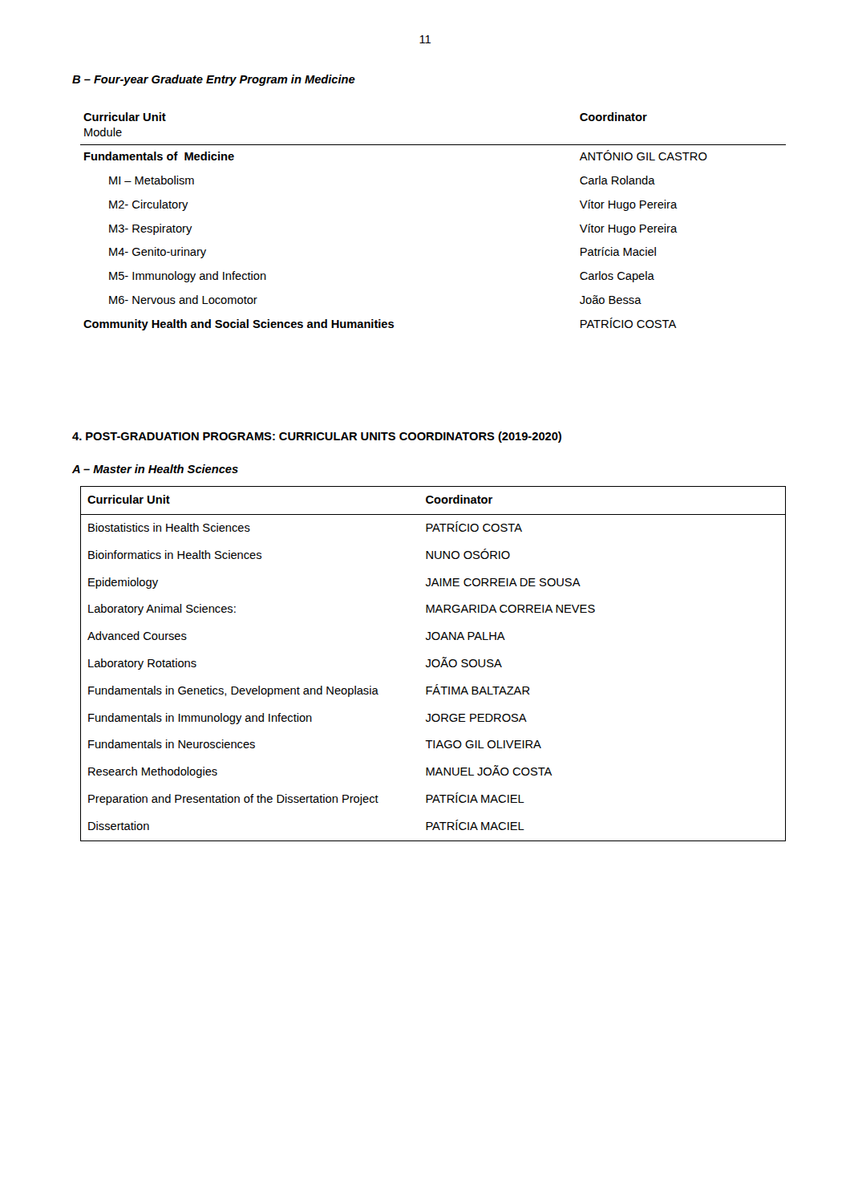11
B – Four-year Graduate Entry Program in Medicine
| Curricular Unit Module | Coordinator |
| --- | --- |
| Fundamentals of Medicine | ANTÓNIO GIL CASTRO |
| MI – Metabolism | Carla Rolanda |
| M2- Circulatory | Vítor Hugo Pereira |
| M3- Respiratory | Vítor Hugo Pereira |
| M4- Genito-urinary | Patrícia Maciel |
| M5- Immunology and Infection | Carlos Capela |
| M6- Nervous and Locomotor | João Bessa |
| Community Health and Social Sciences and Humanities | PATRÍCIO COSTA |
4. POST-GRADUATION PROGRAMS: CURRICULAR UNITS COORDINATORS (2019-2020)
A – Master in Health Sciences
| Curricular Unit | Coordinator |
| --- | --- |
| Biostatistics in Health Sciences | PATRÍCIO COSTA |
| Bioinformatics in Health Sciences | NUNO OSÓRIO |
| Epidemiology | JAIME CORREIA DE SOUSA |
| Laboratory Animal Sciences: | MARGARIDA CORREIA NEVES |
| Advanced Courses | JOANA PALHA |
| Laboratory Rotations | JOÃO SOUSA |
| Fundamentals in Genetics, Development and Neoplasia | FÁTIMA BALTAZAR |
| Fundamentals in Immunology and Infection | JORGE PEDROSA |
| Fundamentals in Neurosciences | TIAGO GIL OLIVEIRA |
| Research Methodologies | MANUEL JOÃO COSTA |
| Preparation and Presentation of the Dissertation Project | PATRÍCIA MACIEL |
| Dissertation | PATRÍCIA MACIEL |